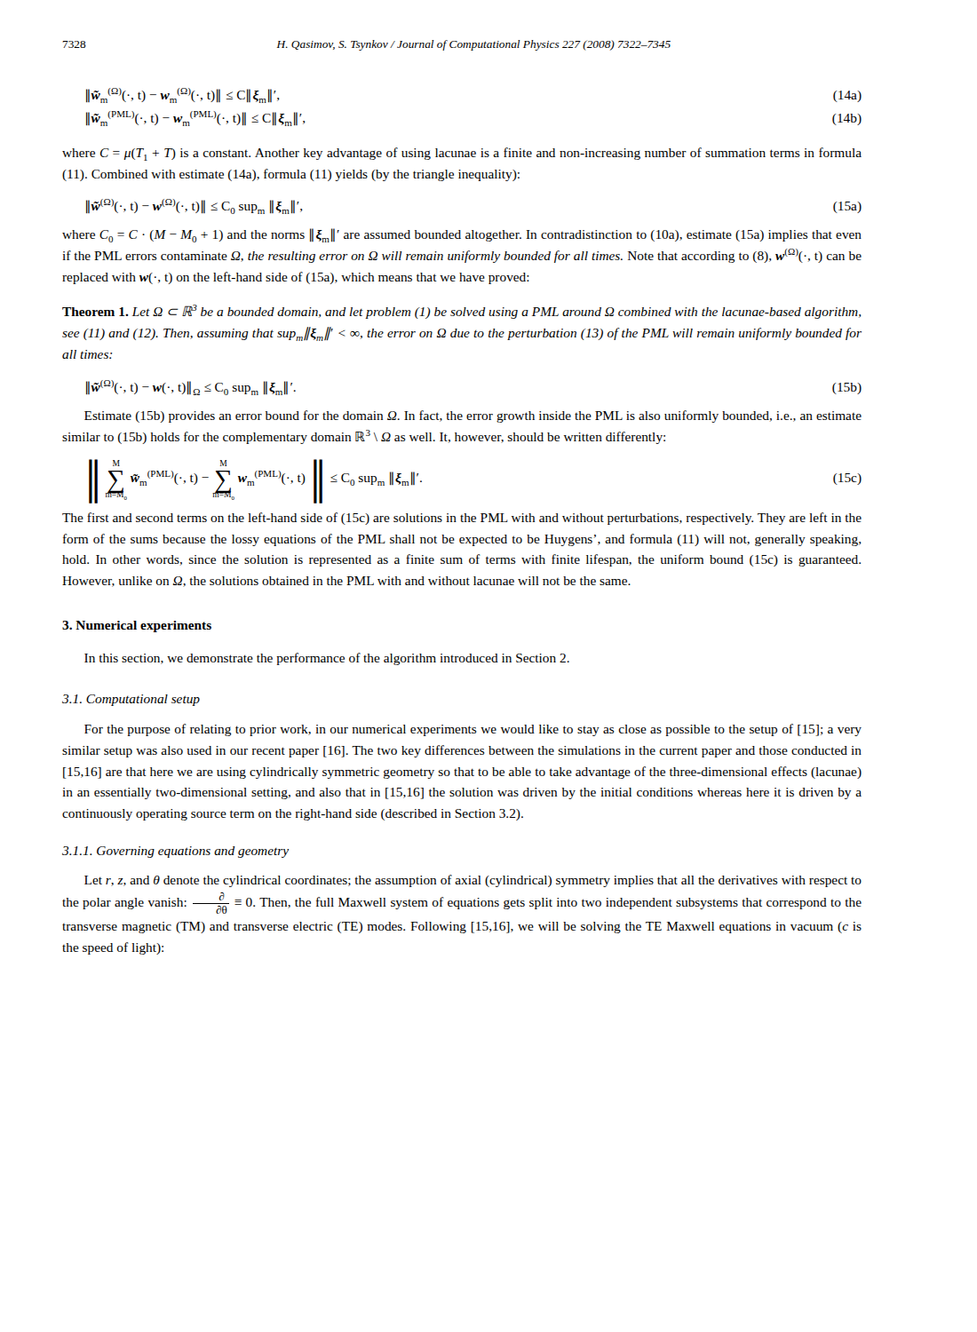7328 H. Qasimov, S. Tsynkov / Journal of Computational Physics 227 (2008) 7322–7345
∥w̃m(Ω)(·, t) − wm(Ω)(·, t)∥ ≤ C∥ξm∥′, (14a)
∥w̃m(PML)(·, t) − wm(PML)(·, t)∥ ≤ C∥ξm∥′, (14b)
where C = μ(T1 + T) is a constant. Another key advantage of using lacunae is a finite and non-increasing number of summation terms in formula (11). Combined with estimate (14a), formula (11) yields (by the triangle inequality):
∥w̃(Ω)(·, t) − w(Ω)(·, t)∥ ≤ C0 supm ∥ξm∥′, (15a)
where C0 = C · (M − M0 + 1) and the norms ∥ξm∥′ are assumed bounded altogether. In contradistinction to (10a), estimate (15a) implies that even if the PML errors contaminate Ω, the resulting error on Ω will remain uniformly bounded for all times. Note that according to (8), w(Ω)(·, t) can be replaced with w(·, t) on the left-hand side of (15a), which means that we have proved:
Theorem 1. Let Ω ⊂ ℝ3 be a bounded domain, and let problem (1) be solved using a PML around Ω combined with the lacunae-based algorithm, see (11) and (12). Then, assuming that supm∥ξm∥′ < ∞, the error on Ω due to the perturbation (13) of the PML will remain uniformly bounded for all times:
∥w̃(Ω)(·, t) − w(·, t)∥Ω ≤ C0 supm ∥ξm∥′. (15b)
Estimate (15b) provides an error bound for the domain Ω. In fact, the error growth inside the PML is also uniformly bounded, i.e., an estimate similar to (15b) holds for the complementary domain ℝ3 \ Ω as well. It, however, should be written differently:
∥ M∑m=M0 w̃m(PML)(·, t) − M∑m=M0 wm(PML)(·, t) ∥ ≤ C0 supm ∥ξm∥′. (15c)
The first and second terms on the left-hand side of (15c) are solutions in the PML with and without perturbations, respectively. They are left in the form of the sums because the lossy equations of the PML shall not be expected to be Huygens’, and formula (11) will not, generally speaking, hold. In other words, since the solution is represented as a finite sum of terms with finite lifespan, the uniform bound (15c) is guaranteed. However, unlike on Ω, the solutions obtained in the PML with and without lacunae will not be the same.
3. Numerical experiments
In this section, we demonstrate the performance of the algorithm introduced in Section 2.
3.1. Computational setup
For the purpose of relating to prior work, in our numerical experiments we would like to stay as close as possible to the setup of [15]; a very similar setup was also used in our recent paper [16]. The two key differences between the simulations in the current paper and those conducted in [15,16] are that here we are using cylindrically symmetric geometry so that to be able to take advantage of the three-dimensional effects (lacunae) in an essentially two-dimensional setting, and also that in [15,16] the solution was driven by the initial conditions whereas here it is driven by a continuously operating source term on the right-hand side (described in Section 3.2).
3.1.1. Governing equations and geometry
Let r, z, and θ denote the cylindrical coordinates; the assumption of axial (cylindrical) symmetry implies that all the derivatives with respect to the polar angle vanish: ∂∂θ ≡ 0. Then, the full Maxwell system of equations gets split into two independent subsystems that correspond to the transverse magnetic (TM) and transverse electric (TE) modes. Following [15,16], we will be solving the TE Maxwell equations in vacuum (c is the speed of light):